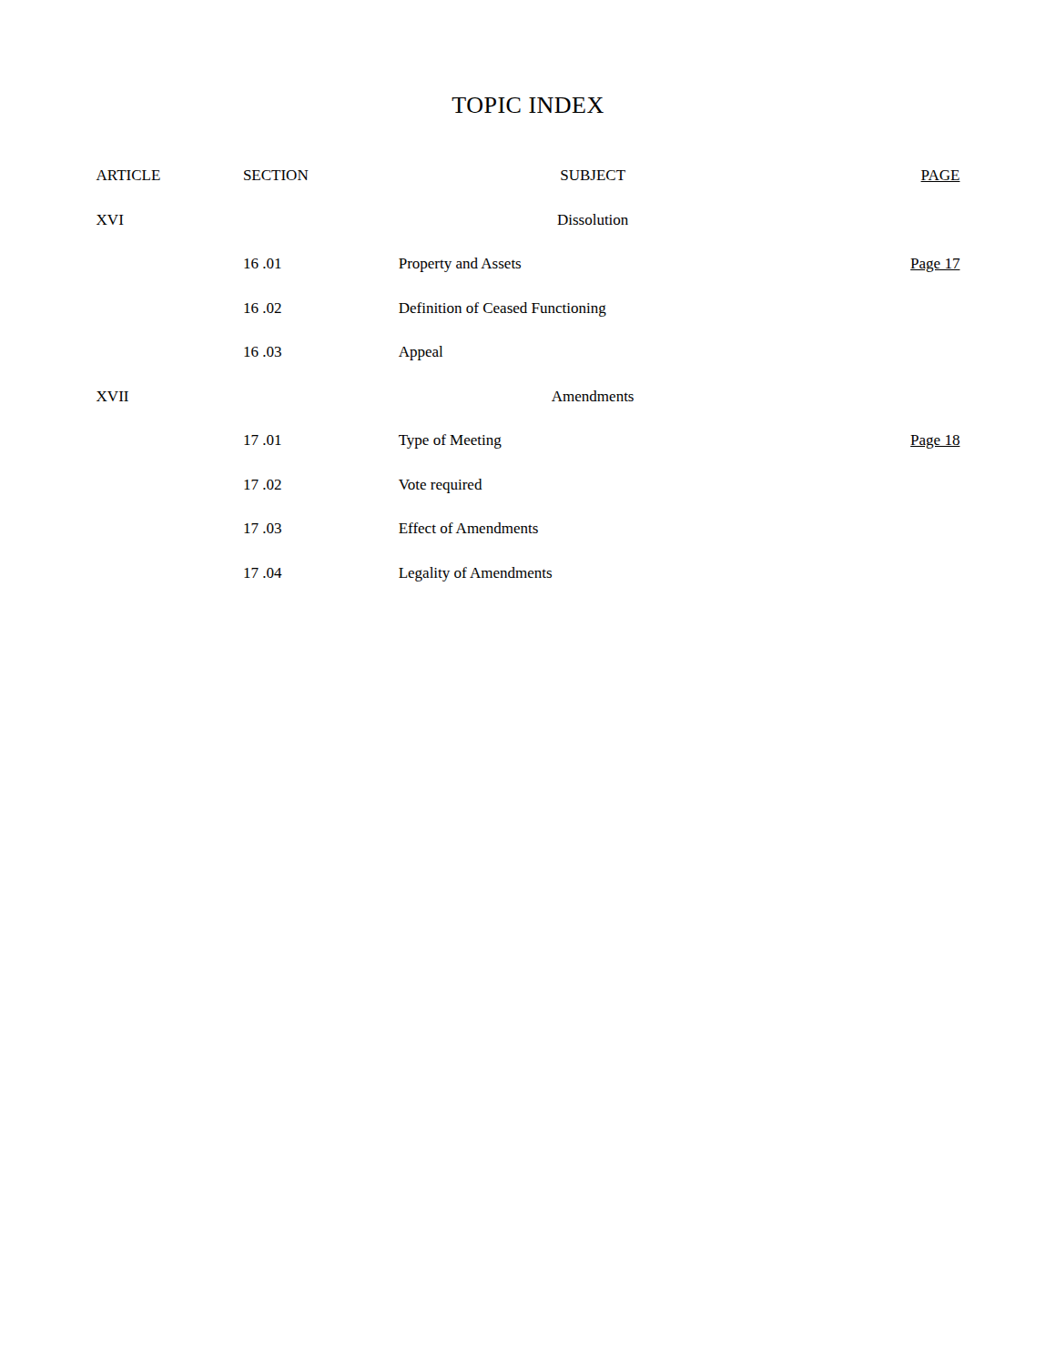TOPIC INDEX
| ARTICLE | SECTION | SUBJECT | PAGE |
| XVI | | Dissolution | |
| | 16 .01 | Property and Assets | Page 17 |
| | 16 .02 | Definition of Ceased Functioning | |
| | 16 .03 | Appeal | |
| XVII | | Amendments | |
| | 17 .01 | Type of Meeting | Page 18 |
| | 17 .02 | Vote required | |
| | 17 .03 | Effect of Amendments | |
| | 17 .04 | Legality of Amendments | |